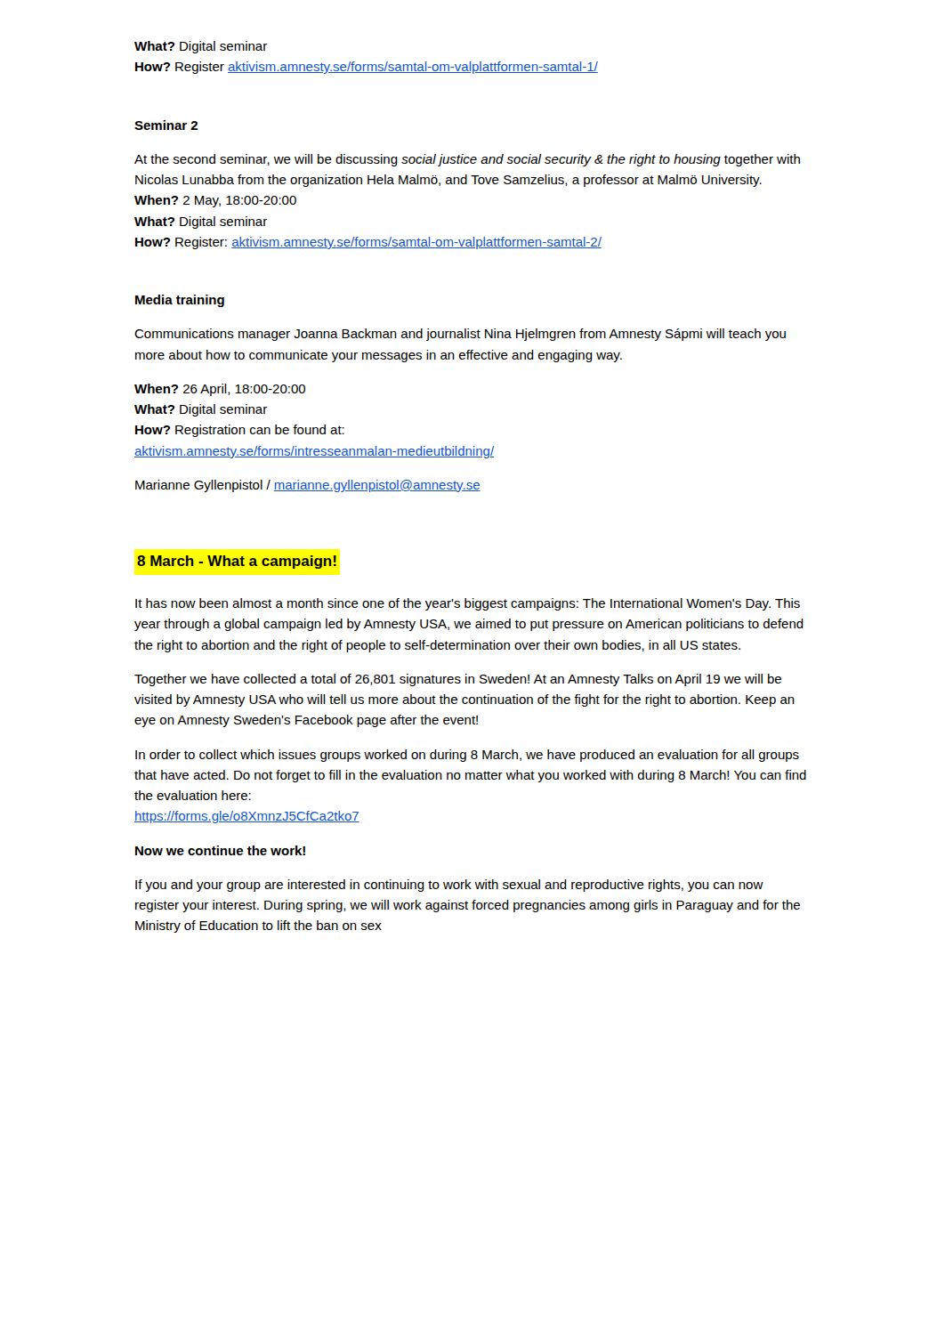What? Digital seminar
How? Register aktivism.amnesty.se/forms/samtal-om-valplattformen-samtal-1/
Seminar 2
At the second seminar, we will be discussing social justice and social security & the right to housing together with Nicolas Lunabba from the organization Hela Malmö, and Tove Samzelius, a professor at Malmö University.
When? 2 May, 18:00-20:00
What? Digital seminar
How? Register: aktivism.amnesty.se/forms/samtal-om-valplattformen-samtal-2/
Media training
Communications manager Joanna Backman and journalist Nina Hjelmgren from Amnesty Sápmi will teach you more about how to communicate your messages in an effective and engaging way.
When? 26 April, 18:00-20:00
What? Digital seminar
How? Registration can be found at:
aktivism.amnesty.se/forms/intresseanmalan-medieutbildning/
Marianne Gyllenpistol / marianne.gyllenpistol@amnesty.se
8 March - What a campaign!
It has now been almost a month since one of the year's biggest campaigns: The International Women's Day. This year through a global campaign led by Amnesty USA, we aimed to put pressure on American politicians to defend the right to abortion and the right of people to self-determination over their own bodies, in all US states.
Together we have collected a total of 26,801 signatures in Sweden! At an Amnesty Talks on April 19 we will be visited by Amnesty USA who will tell us more about the continuation of the fight for the right to abortion. Keep an eye on Amnesty Sweden's Facebook page after the event!
In order to collect which issues groups worked on during 8 March, we have produced an evaluation for all groups that have acted. Do not forget to fill in the evaluation no matter what you worked with during 8 March! You can find the evaluation here:
https://forms.gle/o8XmnzJ5CfCa2tko7
Now we continue the work!
If you and your group are interested in continuing to work with sexual and reproductive rights, you can now register your interest. During spring, we will work against forced pregnancies among girls in Paraguay and for the Ministry of Education to lift the ban on sex